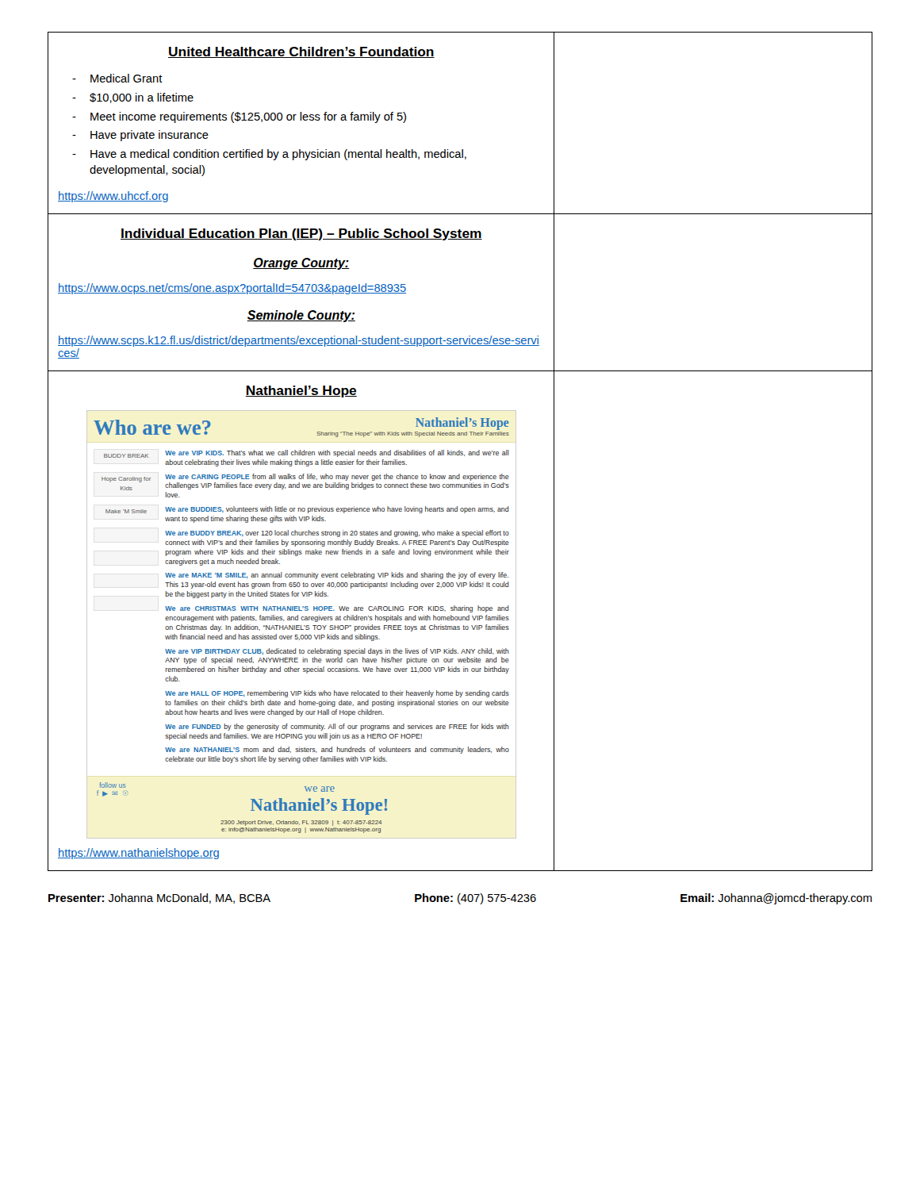| United Healthcare Children’s Foundation Medical Grant $10,000 in a lifetime Meet income requirements ($125,000 or less for a family of 5) Have private insurance Have a medical condition certified by a physician (mental health, medical, developmental, social) https://www.uhccf.org | |
| Individual Education Plan (IEP) – Public School System Orange County: https://www.ocps.net/cms/one.aspx?portalId=54703&pageId=88935 Seminole County: https://www.scps.k12.fl.us/district/departments/exceptional-student-support-services/ese-services/ | |
| Nathaniel’s Hope Who are we? Nathaniel’s Hope Sharing “The Hope” with Kids with Special Needs and Their Families BUDDY BREAK Hope Caroling for Kids Make ’M Smile We are VIP KIDS. That’s what we call children with special needs and disabilities of all kinds, and we’re all about celebrating their lives while making things a little easier for their families. We are CARING PEOPLE from all walks of life, who may never get the chance to know and experience the challenges VIP families face every day, and we are building bridges to connect these two communities in God’s love. We are BUDDIES, volunteers with little or no previous experience who have loving hearts and open arms, and want to spend time sharing these gifts with VIP kids. We are BUDDY BREAK, over 120 local churches strong in 20 states and growing, who make a special effort to connect with VIP’s and their families by sponsoring monthly Buddy Breaks. A FREE Parent’s Day Out/Respite program where VIP kids and their siblings make new friends in a safe and loving environment while their caregivers get a much needed break. We are MAKE ’M SMILE, an annual community event celebrating VIP kids and sharing the joy of every life. This 13 year-old event has grown from 650 to over 40,000 participants! Including over 2,000 VIP kids! It could be the biggest party in the United States for VIP kids. We are CHRISTMAS WITH NATHANIEL’S HOPE. We are CAROLING FOR KIDS, sharing hope and encouragement with patients, families, and caregivers at children’s hospitals and with homebound VIP families on Christmas day. In addition, “NATHANIEL’S TOY SHOP” provides FREE toys at Christmas to VIP families with financial need and has assisted over 5,000 VIP kids and siblings. We are VIP BIRTHDAY CLUB, dedicated to celebrating special days in the lives of VIP Kids. ANY child, with ANY type of special need, ANYWHERE in the world can have his/her picture on our website and be remembered on his/her birthday and other special occasions. We have over 11,000 VIP kids in our birthday club. We are HALL OF HOPE, remembering VIP kids who have relocated to their heavenly home by sending cards to families on their child’s birth date and home-going date, and posting inspirational stories on our website about how hearts and lives were changed by our Hall of Hope children. We are FUNDED by the generosity of community. All of our programs and services are FREE for kids with special needs and families. We are HOPING you will join us as a HERO OF HOPE! We are NATHANIEL’S mom and dad, sisters, and hundreds of volunteers and community leaders, who celebrate our little boy’s short life by serving other families with VIP kids. follow us f ▶ ✉ ☉ we are Nathaniel’s Hope! 2300 Jetport Drive, Orlando, FL 32809 / t: 407-857-8224 e: info@NathanielsHope.org / www.NathanielsHope.org https://www.nathanielshope.org | |
Presenter: Johanna McDonald, MA, BCBA Phone: (407) 575-4236 Email: Johanna@jomcd-therapy.com